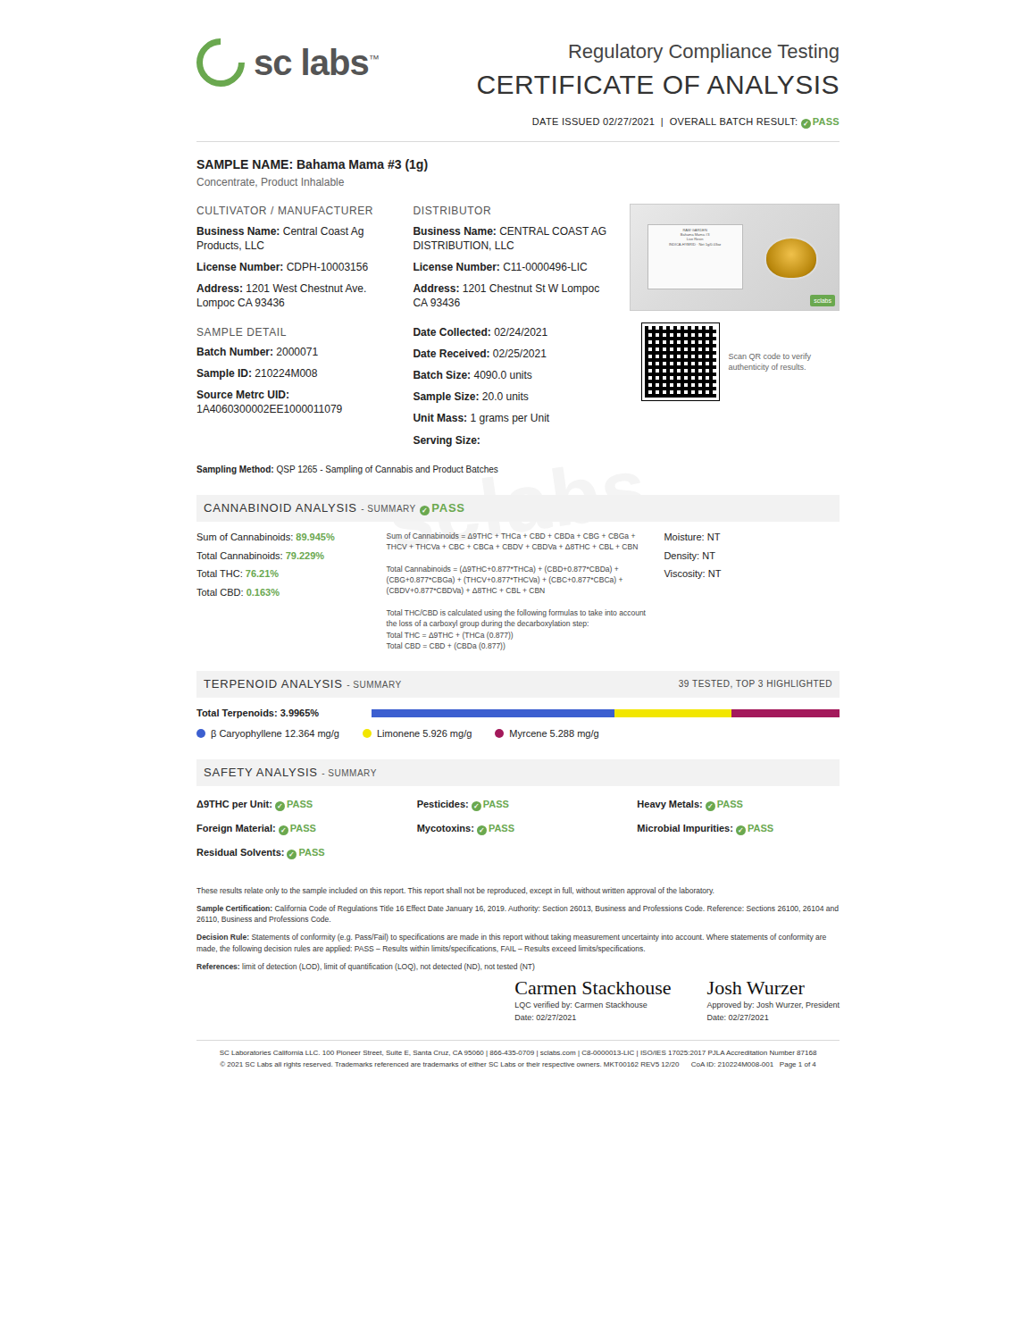sclabs
sc labs™
Regulatory Compliance Testing
CERTIFICATE OF ANALYSIS
DATE ISSUED 02/27/2021 | OVERALL BATCH RESULT: ✓PASS
SAMPLE NAME: Bahama Mama #3 (1g)
Concentrate, Product Inhalable
Cultivator / Manufacturer
Business Name: Central Coast Ag Products, LLC
License Number: CDPH-10003156
Address: 1201 West Chestnut Ave. Lompoc CA 93436
Sample Detail
Batch Number: 2000071
Sample ID: 210224M008
Source Metrc UID:
1A4060300002EE1000011079
Distributor
Business Name: CENTRAL COAST AG DISTRIBUTION, LLC
License Number: C11-0000496-LIC
Address: 1201 Chestnut St W Lompoc CA 93436
Date Collected: 02/24/2021
Date Received: 02/25/2021
Batch Size: 4090.0 units
Sample Size: 20.0 units
Unit Mass: 1 grams per Unit
Serving Size:
RAW GARDEN
Bahama Mama #3
Live Resin
INDICA-HYBRID · Net 1g/0.03oz
sclabs
Scan QR code to verify authenticity of results.
Sampling Method: QSP 1265 - Sampling of Cannabis and Product Batches
Cannabinoid Analysis - summary ✓PASS
Sum of Cannabinoids: 89.945%
Total Cannabinoids: 79.229%
Total THC: 76.21%
Total CBD: 0.163%
Sum of Cannabinoids = Δ9THC + THCa + CBD + CBDa + CBG + CBGa + THCV + THCVa + CBC + CBCa + CBDV + CBDVa + Δ8THC + CBL + CBN
Total Cannabinoids = (Δ9THC+0.877*THCa) + (CBD+0.877*CBDa) + (CBG+0.877*CBGa) + (THCV+0.877*THCVa) + (CBC+0.877*CBCa) + (CBDV+0.877*CBDVa) + Δ8THC + CBL + CBN
Total THC/CBD is calculated using the following formulas to take into account the loss of a carboxyl group during the decarboxylation step:
Total THC = Δ9THC + (THCa (0.877))
Total CBD = CBD + (CBDa (0.877))
Moisture: NT
Density: NT
Viscosity: NT
Terpenoid Analysis - summary
39 tested, top 3 highlighted
Total Terpenoids: 3.9965%
β Caryophyllene 12.364 mg/g
Limonene 5.926 mg/g
Myrcene 5.288 mg/g
Safety Analysis - summary
Δ9THC per Unit: ✓PASS
Pesticides: ✓PASS
Heavy Metals: ✓PASS
Foreign Material: ✓PASS
Mycotoxins: ✓PASS
Microbial Impurities: ✓PASS
Residual Solvents: ✓PASS
These results relate only to the sample included on this report. This report shall not be reproduced, except in full, without written approval of the laboratory.
Sample Certification: California Code of Regulations Title 16 Effect Date January 16, 2019. Authority: Section 26013, Business and Professions Code. Reference: Sections 26100, 26104 and 26110, Business and Professions Code.
Decision Rule: Statements of conformity (e.g. Pass/Fail) to specifications are made in this report without taking measurement uncertainty into account. Where statements of conformity are made, the following decision rules are applied: PASS – Results within limits/specifications, FAIL – Results exceed limits/specifications.
References: limit of detection (LOD), limit of quantification (LOQ), not detected (ND), not tested (NT)
Carmen Stackhouse
LQC verified by: Carmen Stackhouse
Date: 02/27/2021
Josh Wurzer
Approved by: Josh Wurzer, President
Date: 02/27/2021
SC Laboratories California LLC. 100 Pioneer Street, Suite E, Santa Cruz, CA 95060 | 866-435-0709 | sclabs.com | C8-0000013-LIC | ISO/IES 17025:2017 PJLA Accreditation Number 87168
© 2021 SC Labs all rights reserved. Trademarks referenced are trademarks of either SC Labs or their respective owners. MKT00162 REV5 12/20 CoA ID: 210224M008-001 Page 1 of 4